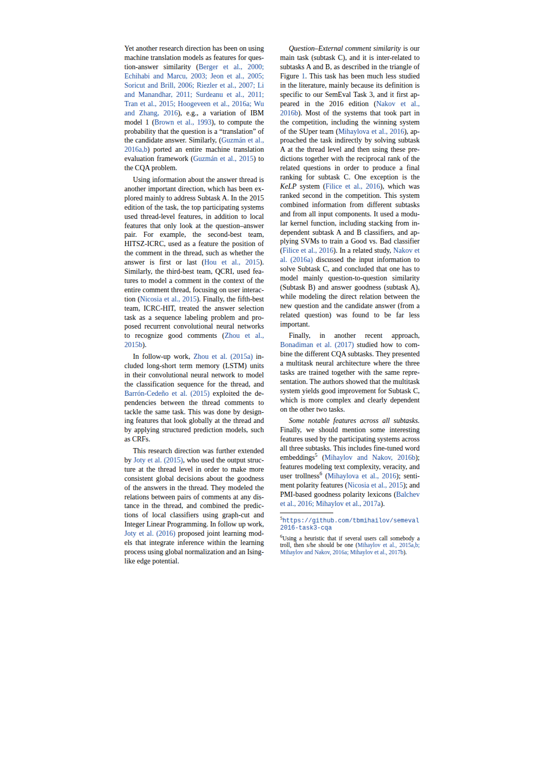Yet another research direction has been on using machine translation models as features for question-answer similarity (Berger et al., 2000; Echihabi and Marcu, 2003; Jeon et al., 2005; Soricut and Brill, 2006; Riezler et al., 2007; Li and Manandhar, 2011; Surdeanu et al., 2011; Tran et al., 2015; Hoogeveen et al., 2016a; Wu and Zhang, 2016), e.g., a variation of IBM model 1 (Brown et al., 1993), to compute the probability that the question is a “translation” of the candidate answer. Similarly, (Guzmán et al., 2016a,b) ported an entire machine translation evaluation framework (Guzmán et al., 2015) to the CQA problem.
Using information about the answer thread is another important direction, which has been explored mainly to address Subtask A. In the 2015 edition of the task, the top participating systems used thread-level features, in addition to local features that only look at the question–answer pair. For example, the second-best team, HITSZ-ICRC, used as a feature the position of the comment in the thread, such as whether the answer is first or last (Hou et al., 2015). Similarly, the third-best team, QCRI, used features to model a comment in the context of the entire comment thread, focusing on user interaction (Nicosia et al., 2015). Finally, the fifth-best team, ICRC-HIT, treated the answer selection task as a sequence labeling problem and proposed recurrent convolutional neural networks to recognize good comments (Zhou et al., 2015b).
In follow-up work, Zhou et al. (2015a) included long-short term memory (LSTM) units in their convolutional neural network to model the classification sequence for the thread, and Barrón-Cedeño et al. (2015) exploited the dependencies between the thread comments to tackle the same task. This was done by designing features that look globally at the thread and by applying structured prediction models, such as CRFs.
This research direction was further extended by Joty et al. (2015), who used the output structure at the thread level in order to make more consistent global decisions about the goodness of the answers in the thread. They modeled the relations between pairs of comments at any distance in the thread, and combined the predictions of local classifiers using graph-cut and Integer Linear Programming. In follow up work, Joty et al. (2016) proposed joint learning models that integrate inference within the learning process using global normalization and an Ising-like edge potential.
Question–External comment similarity is our main task (subtask C), and it is inter-related to subtasks A and B, as described in the triangle of Figure 1. This task has been much less studied in the literature, mainly because its definition is specific to our SemEval Task 3, and it first appeared in the 2016 edition (Nakov et al., 2016b). Most of the systems that took part in the competition, including the winning system of the SUper team (Mihaylova et al., 2016), approached the task indirectly by solving subtask A at the thread level and then using these predictions together with the reciprocal rank of the related questions in order to produce a final ranking for subtask C. One exception is the KeLP system (Filice et al., 2016), which was ranked second in the competition. This system combined information from different subtasks and from all input components. It used a modular kernel function, including stacking from independent subtask A and B classifiers, and applying SVMs to train a Good vs. Bad classifier (Filice et al., 2016). In a related study, Nakov et al. (2016a) discussed the input information to solve Subtask C, and concluded that one has to model mainly question-to-question similarity (Subtask B) and answer goodness (subtask A), while modeling the direct relation between the new question and the candidate answer (from a related question) was found to be far less important.
Finally, in another recent approach, Bonadiman et al. (2017) studied how to combine the different CQA subtasks. They presented a multitask neural architecture where the three tasks are trained together with the same representation. The authors showed that the multitask system yields good improvement for Subtask C, which is more complex and clearly dependent on the other two tasks.
Some notable features across all subtasks. Finally, we should mention some interesting features used by the participating systems across all three subtasks. This includes fine-tuned word embeddings5 (Mihaylov and Nakov, 2016b); features modeling text complexity, veracity, and user trollness6 (Mihaylova et al., 2016); sentiment polarity features (Nicosia et al., 2015); and PMI-based goodness polarity lexicons (Balchev et al., 2016; Mihaylov et al., 2017a).
5 https://github.com/tbmihailov/semeval2016-task3-cqa
6 Using a heuristic that if several users call somebody a troll, then s/he should be one (Mihaylov et al., 2015a,b; Mihaylov and Nakov, 2016a; Mihaylov et al., 2017b).